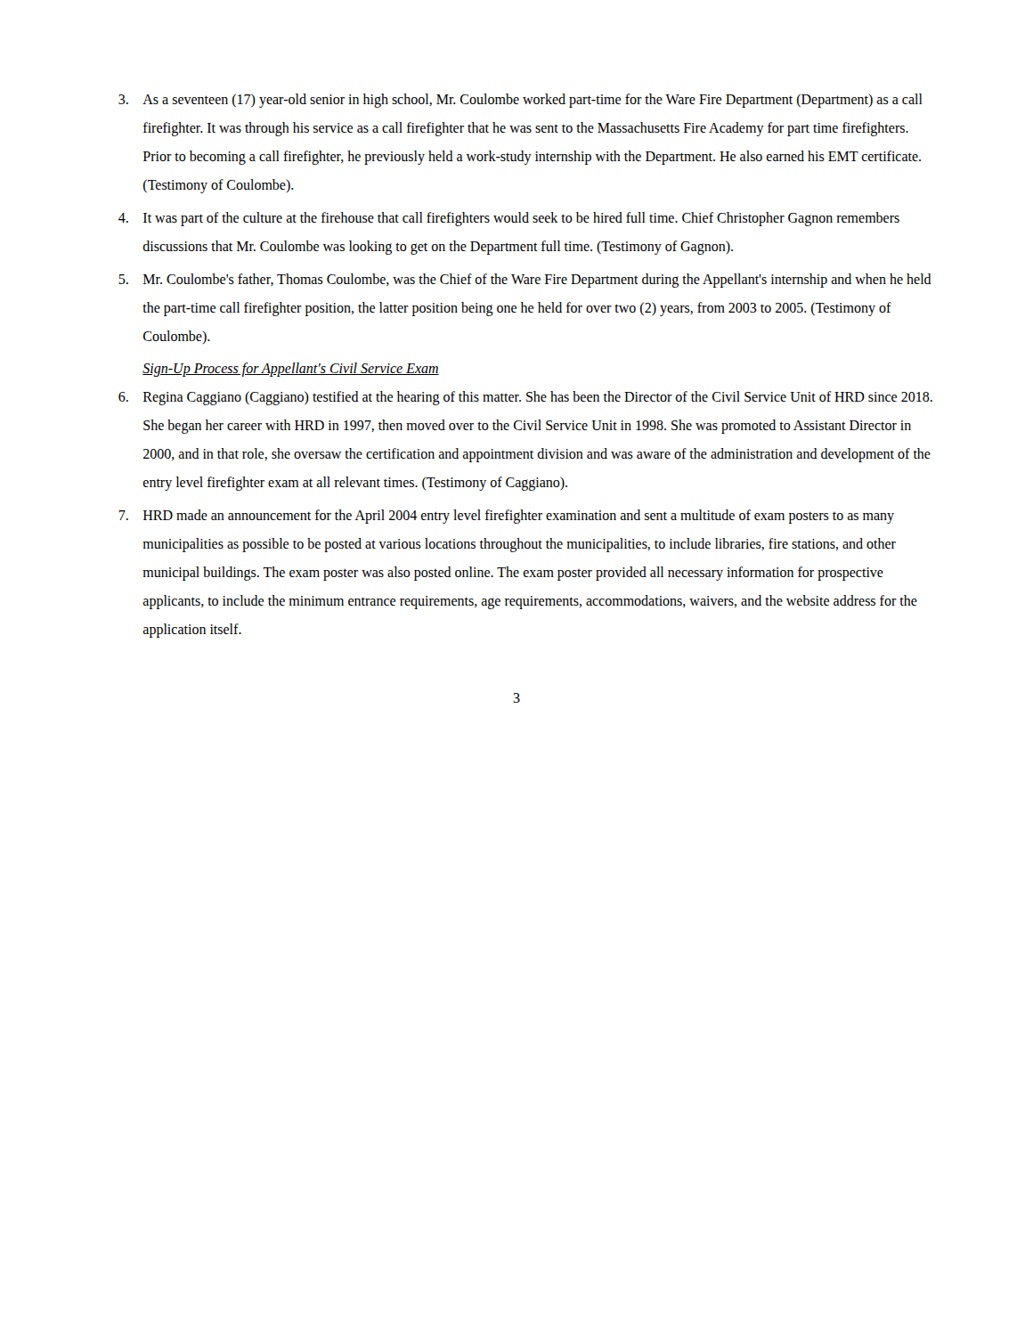As a seventeen (17) year-old senior in high school, Mr. Coulombe worked part-time for the Ware Fire Department (Department) as a call firefighter. It was through his service as a call firefighter that he was sent to the Massachusetts Fire Academy for part time firefighters. Prior to becoming a call firefighter, he previously held a work-study internship with the Department. He also earned his EMT certificate. (Testimony of Coulombe).
It was part of the culture at the firehouse that call firefighters would seek to be hired full time. Chief Christopher Gagnon remembers discussions that Mr. Coulombe was looking to get on the Department full time. (Testimony of Gagnon).
Mr. Coulombe's father, Thomas Coulombe, was the Chief of the Ware Fire Department during the Appellant's internship and when he held the part-time call firefighter position, the latter position being one he held for over two (2) years, from 2003 to 2005. (Testimony of Coulombe).
Sign-Up Process for Appellant's Civil Service Exam
Regina Caggiano (Caggiano) testified at the hearing of this matter. She has been the Director of the Civil Service Unit of HRD since 2018. She began her career with HRD in 1997, then moved over to the Civil Service Unit in 1998. She was promoted to Assistant Director in 2000, and in that role, she oversaw the certification and appointment division and was aware of the administration and development of the entry level firefighter exam at all relevant times. (Testimony of Caggiano).
HRD made an announcement for the April 2004 entry level firefighter examination and sent a multitude of exam posters to as many municipalities as possible to be posted at various locations throughout the municipalities, to include libraries, fire stations, and other municipal buildings. The exam poster was also posted online. The exam poster provided all necessary information for prospective applicants, to include the minimum entrance requirements, age requirements, accommodations, waivers, and the website address for the application itself.
3